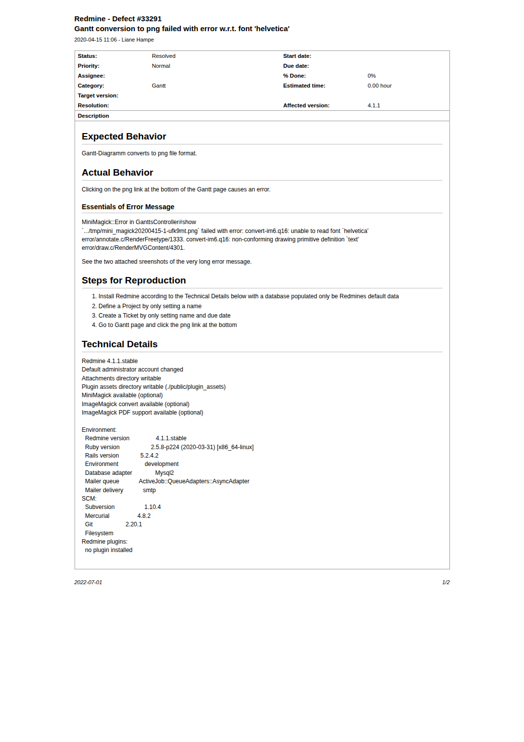Redmine - Defect #33291 Gantt conversion to png failed with error w.r.t. font 'helvetica'
2020-04-15 11:06 - Liane Hampe
| Status: | Resolved | Start date: | |
| Priority: | Normal | Due date: | |
| Assignee: | | % Done: | 0% |
| Category: | Gantt | Estimated time: | 0.00 hour |
| Target version: | | | |
| Resolution: | | Affected version: | 4.1.1 |
Description
Expected Behavior
Gantt-Diagramm converts to png file format.
Actual Behavior
Clicking on the png link at the bottom of the Gantt page causes an error.
Essentials of Error Message
MiniMagick::Error in GanttsController#show
`.../tmp/mini_magick20200415-1-ufk9mt.png` failed with error: convert-im6.q16: unable to read font `helvetica' error/annotate.c/RenderFreetype/1333. convert-im6.q16: non-conforming drawing primitive definition `text' error/draw.c/RenderMVGContent/4301.
See the two attached sreenshots of the very long error message.
Steps for Reproduction
Install Redmine according to the Technical Details below with a database populated only be Redmines default data
Define a Project by only setting a name
Create a Ticket by only setting name and due date
Go to Gantt page and click the png link at the bottom
Technical Details
Redmine 4.1.1.stable
Default administrator account changed
Attachments directory writable
Plugin assets directory writable (./public/plugin_assets)
MiniMagick available (optional)
ImageMagick convert available (optional)
ImageMagick PDF support available (optional)

Environment:
  Redmine version                4.1.1.stable
  Ruby version                   2.5.8-p224 (2020-03-31) [x86_64-linux]
  Rails version             5.2.4.2
  Environment                development
  Database adapter              Mysql2
  Mailer queue            ActiveJob::QueueAdapters::AsyncAdapter
  Mailer delivery            smtp
SCM:
  Subversion                  1.10.4
  Mercurial                 4.8.2
  Git                    2.20.1
  Filesystem
Redmine plugins:
  no plugin installed
2022-07-01 1/2